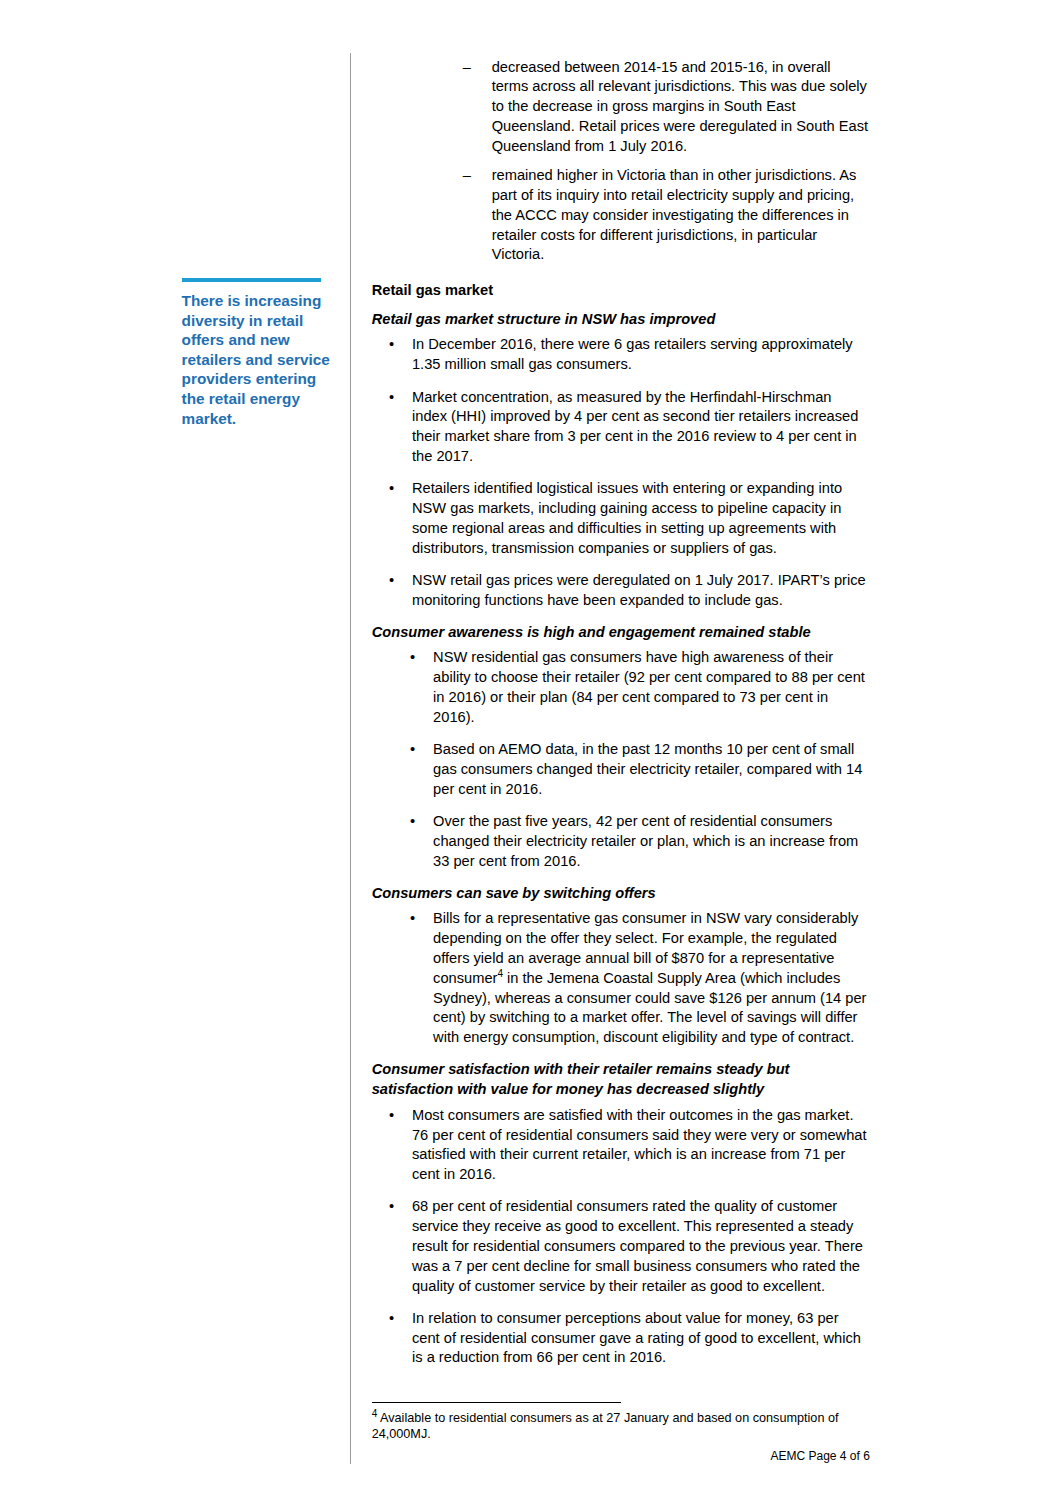There is increasing diversity in retail offers and new retailers and service providers entering the retail energy market.
decreased between 2014-15 and 2015-16, in overall terms across all relevant jurisdictions. This was due solely to the decrease in gross margins in South East Queensland. Retail prices were deregulated in South East Queensland from 1 July 2016.
remained higher in Victoria than in other jurisdictions. As part of its inquiry into retail electricity supply and pricing, the ACCC may consider investigating the differences in retailer costs for different jurisdictions, in particular Victoria.
Retail gas market
Retail gas market structure in NSW has improved
In December 2016, there were 6 gas retailers serving approximately 1.35 million small gas consumers.
Market concentration, as measured by the Herfindahl-Hirschman index (HHI) improved by 4 per cent as second tier retailers increased their market share from 3 per cent in the 2016 review to 4 per cent in the 2017.
Retailers identified logistical issues with entering or expanding into NSW gas markets, including gaining access to pipeline capacity in some regional areas and difficulties in setting up agreements with distributors, transmission companies or suppliers of gas.
NSW retail gas prices were deregulated on 1 July 2017. IPART’s price monitoring functions have been expanded to include gas.
Consumer awareness is high and engagement remained stable
NSW residential gas consumers have high awareness of their ability to choose their retailer (92 per cent compared to 88 per cent in 2016) or their plan (84 per cent compared to 73 per cent in 2016).
Based on AEMO data, in the past 12 months 10 per cent of small gas consumers changed their electricity retailer, compared with 14 per cent in 2016.
Over the past five years, 42 per cent of residential consumers changed their electricity retailer or plan, which is an increase from 33 per cent from 2016.
Consumers can save by switching offers
Bills for a representative gas consumer in NSW vary considerably depending on the offer they select. For example, the regulated offers yield an average annual bill of $870 for a representative consumer4 in the Jemena Coastal Supply Area (which includes Sydney), whereas a consumer could save $126 per annum (14 per cent) by switching to a market offer. The level of savings will differ with energy consumption, discount eligibility and type of contract.
Consumer satisfaction with their retailer remains steady but satisfaction with value for money has decreased slightly
Most consumers are satisfied with their outcomes in the gas market. 76 per cent of residential consumers said they were very or somewhat satisfied with their current retailer, which is an increase from 71 per cent in 2016.
68 per cent of residential consumers rated the quality of customer service they receive as good to excellent. This represented a steady result for residential consumers compared to the previous year. There was a 7 per cent decline for small business consumers who rated the quality of customer service by their retailer as good to excellent.
In relation to consumer perceptions about value for money, 63 per cent of residential consumer gave a rating of good to excellent, which is a reduction from 66 per cent in 2016.
4 Available to residential consumers as at 27 January and based on consumption of 24,000MJ.
AEMC Page 4 of 6